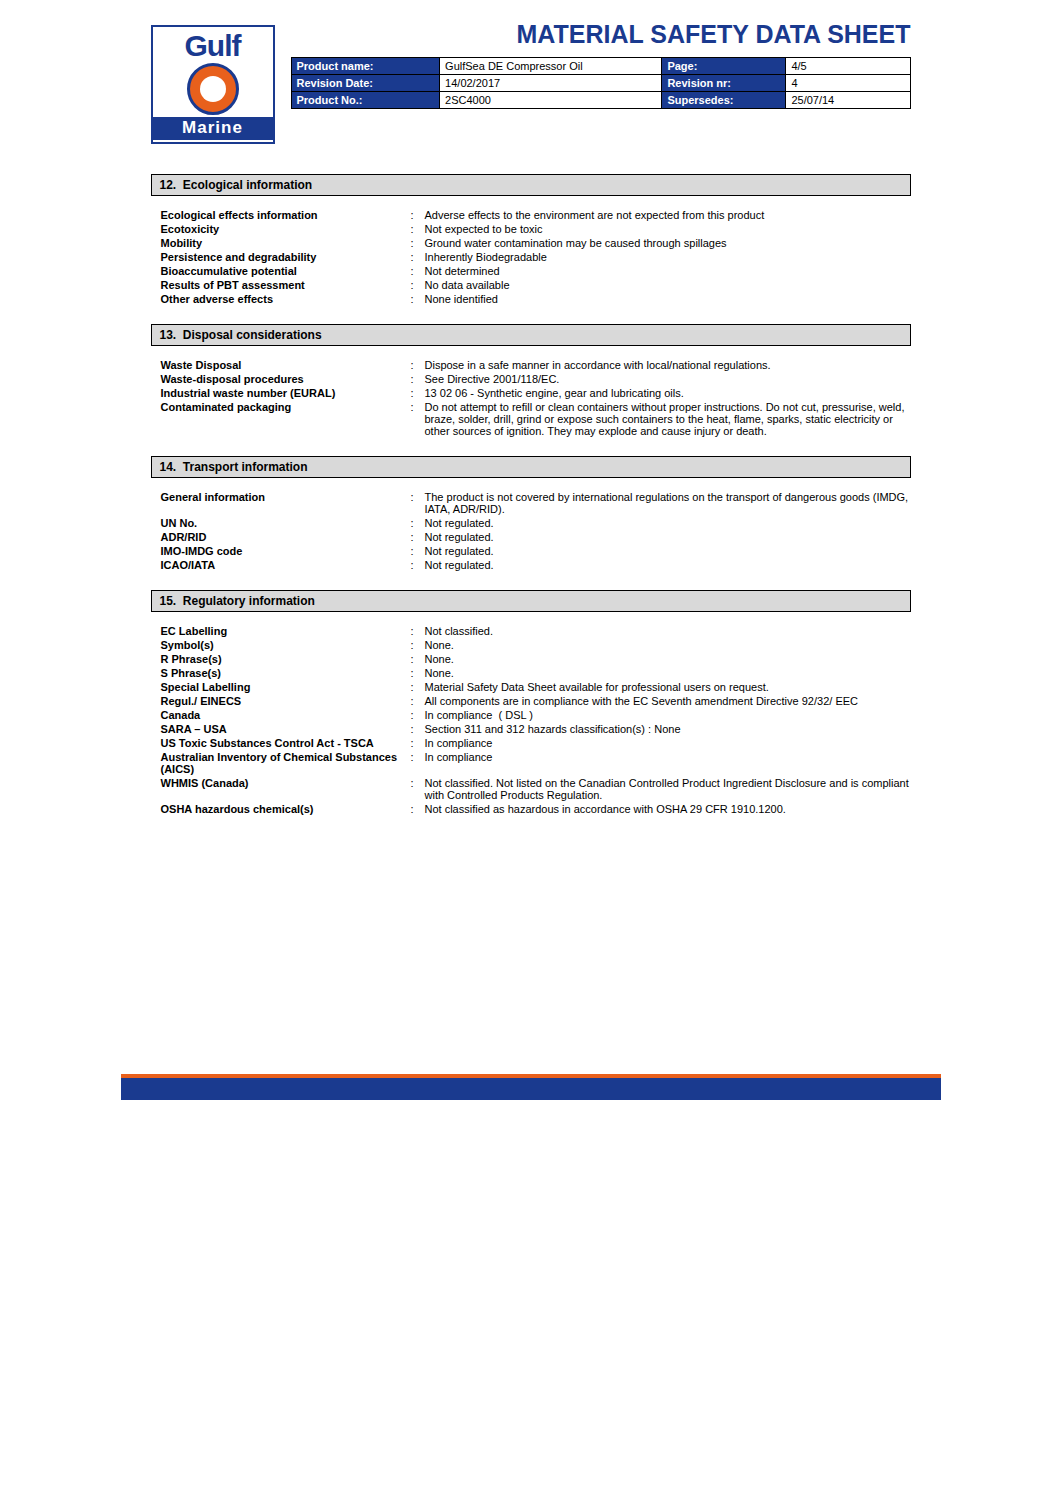Gulf
Marine
MATERIAL SAFETY DATA SHEET
| Product name: | GulfSea DE Compressor Oil | Page: | 4/5 |
| Revision Date: | 14/02/2017 | Revision nr: | 4 |
| Product No.: | 2SC4000 | Supersedes: | 25/07/14 |
12. Ecological information
| Ecological effects information | : | Adverse effects to the environment are not expected from this product |
| Ecotoxicity | : | Not expected to be toxic |
| Mobility | : | Ground water contamination may be caused through spillages |
| Persistence and degradability | : | Inherently Biodegradable |
| Bioaccumulative potential | : | Not determined |
| Results of PBT assessment | : | No data available |
| Other adverse effects | : | None identified |
13. Disposal considerations
| Waste Disposal | : | Dispose in a safe manner in accordance with local/national regulations. |
| Waste-disposal procedures | : | See Directive 2001/118/EC. |
| Industrial waste number (EURAL) | : | 13 02 06 - Synthetic engine, gear and lubricating oils. |
| Contaminated packaging | : | Do not attempt to refill or clean containers without proper instructions. Do not cut, pressurise, weld, braze, solder, drill, grind or expose such containers to the heat, flame, sparks, static electricity or other sources of ignition. They may explode and cause injury or death. |
14. Transport information
| General information | : | The product is not covered by international regulations on the transport of dangerous goods (IMDG, IATA, ADR/RID). |
| UN No. | : | Not regulated. |
| ADR/RID | : | Not regulated. |
| IMO-IMDG code | : | Not regulated. |
| ICAO/IATA | : | Not regulated. |
15. Regulatory information
| EC Labelling | : | Not classified. |
| Symbol(s) | : | None. |
| R Phrase(s) | : | None. |
| S Phrase(s) | : | None. |
| Special Labelling | : | Material Safety Data Sheet available for professional users on request. |
| Regul./ EINECS | : | All components are in compliance with the EC Seventh amendment Directive 92/32/ EEC |
| Canada | : | In compliance ( DSL ) |
| SARA – USA | : | Section 311 and 312 hazards classification(s) : None |
| US Toxic Substances Control Act - TSCA | : | In compliance |
| Australian Inventory of Chemical Substances (AICS) | : | In compliance |
| WHMIS (Canada) | : | Not classified. Not listed on the Canadian Controlled Product Ingredient Disclosure and is compliant with Controlled Products Regulation. |
| OSHA hazardous chemical(s) | : | Not classified as hazardous in accordance with OSHA 29 CFR 1910.1200. |